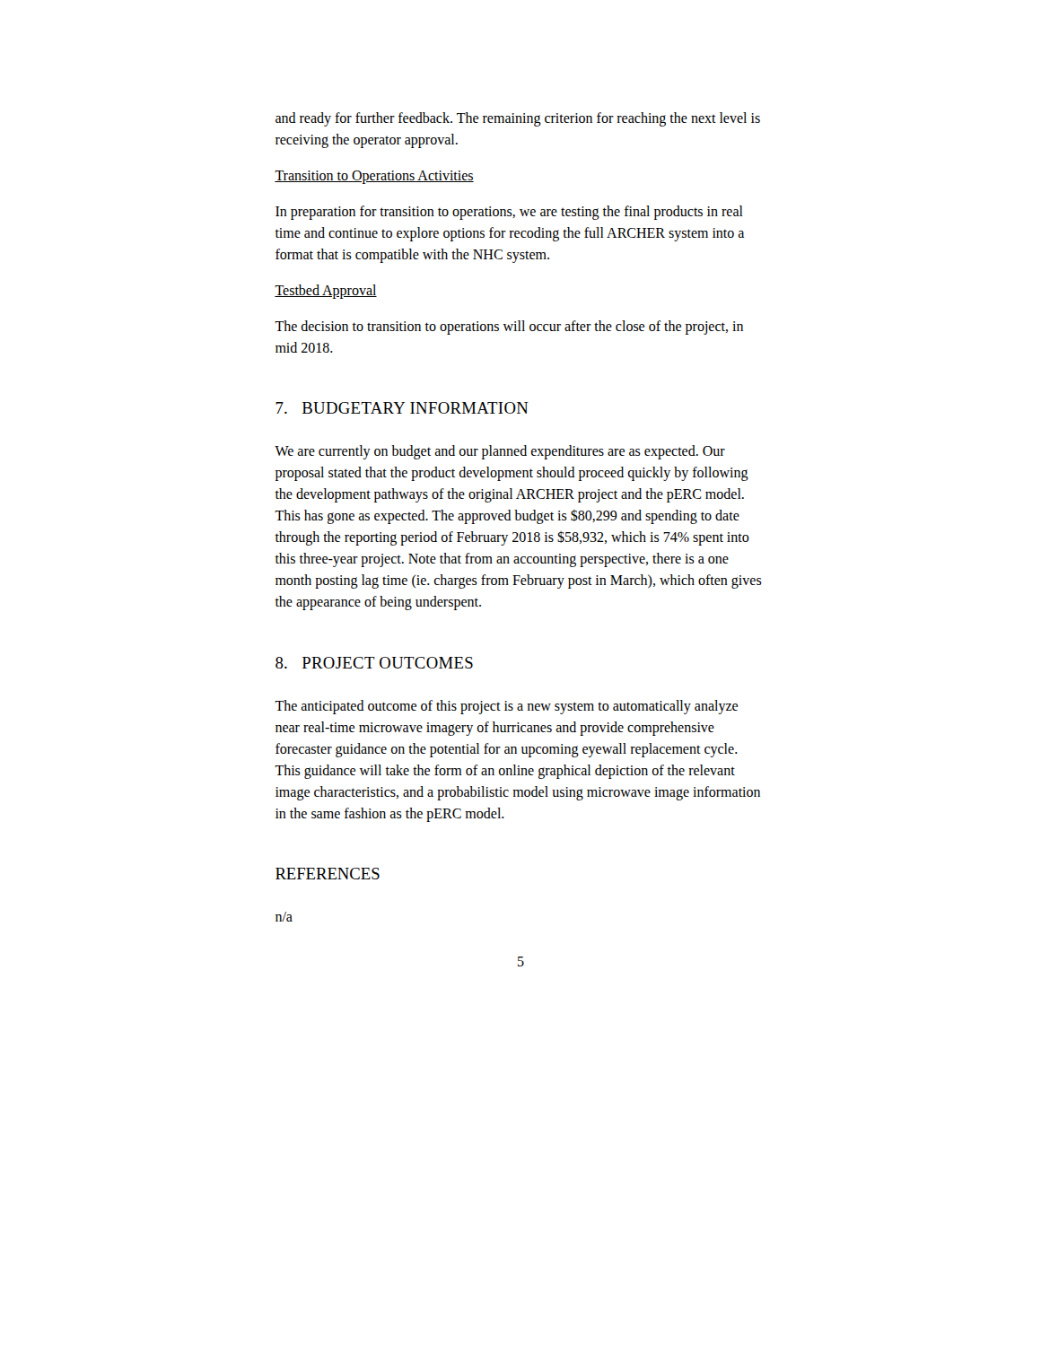and ready for further feedback. The remaining criterion for reaching the next level is receiving the operator approval.
Transition to Operations Activities
In preparation for transition to operations, we are testing the final products in real time and continue to explore options for recoding the full ARCHER system into a format that is compatible with the NHC system.
Testbed Approval
The decision to transition to operations will occur after the close of the project, in mid 2018.
7. BUDGETARY INFORMATION
We are currently on budget and our planned expenditures are as expected. Our proposal stated that the product development should proceed quickly by following the development pathways of the original ARCHER project and the pERC model. This has gone as expected. The approved budget is $80,299 and spending to date through the reporting period of February 2018 is $58,932, which is 74% spent into this three-year project. Note that from an accounting perspective, there is a one month posting lag time (ie. charges from February post in March), which often gives the appearance of being underspent.
8. PROJECT OUTCOMES
The anticipated outcome of this project is a new system to automatically analyze near real-time microwave imagery of hurricanes and provide comprehensive forecaster guidance on the potential for an upcoming eyewall replacement cycle. This guidance will take the form of an online graphical depiction of the relevant image characteristics, and a probabilistic model using microwave image information in the same fashion as the pERC model.
REFERENCES
n/a
5